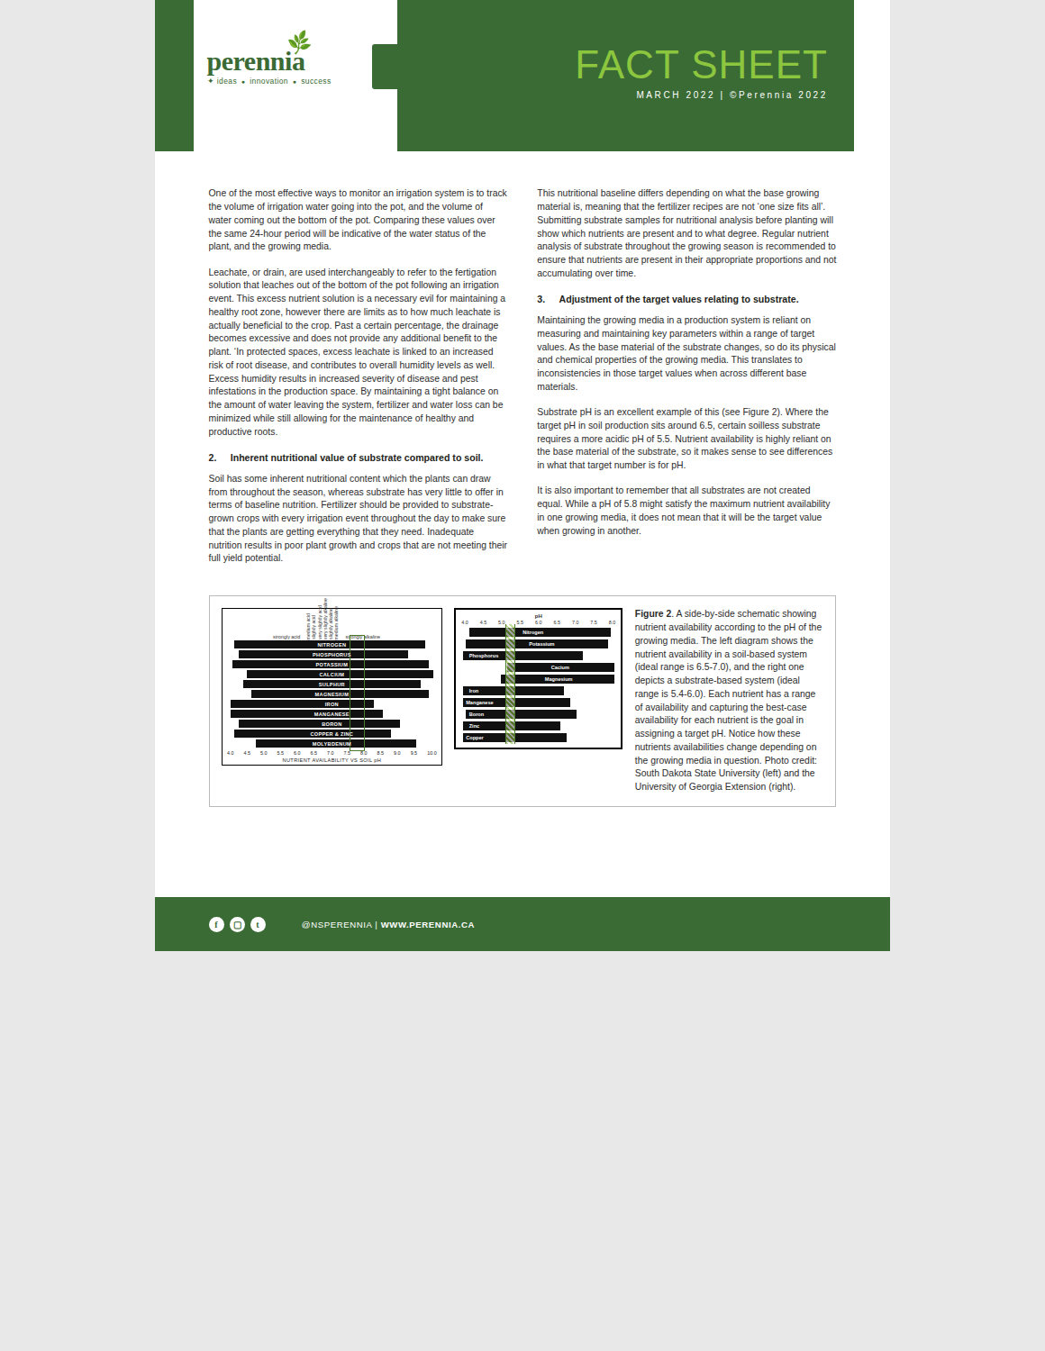perennia🌿
✦ ideas ● innovation ● success
FACT SHEET
MARCH 2022 | ©Perennia 2022
One of the most effective ways to monitor an irrigation system is to track the volume of irrigation water going into the pot, and the volume of water coming out the bottom of the pot. Comparing these values over the same 24-hour period will be indicative of the water status of the plant, and the growing media.
Leachate, or drain, are used interchangeably to refer to the fertigation solution that leaches out of the bottom of the pot following an irrigation event. This excess nutrient solution is a necessary evil for maintaining a healthy root zone, however there are limits as to how much leachate is actually beneficial to the crop. Past a certain percentage, the drainage becomes excessive and does not provide any additional benefit to the plant. ‘In protected spaces, excess leachate is linked to an increased risk of root disease, and contributes to overall humidity levels as well. Excess humidity results in increased severity of disease and pest infestations in the production space. By maintaining a tight balance on the amount of water leaving the system, fertilizer and water loss can be minimized while still allowing for the maintenance of healthy and productive roots.
2. Inherent nutritional value of substrate compared to soil.
Soil has some inherent nutritional content which the plants can draw from throughout the season, whereas substrate has very little to offer in terms of baseline nutrition. Fertilizer should be provided to substrate-grown crops with every irrigation event throughout the day to make sure that the plants are getting everything that they need. Inadequate nutrition results in poor plant growth and crops that are not meeting their full yield potential.
This nutritional baseline differs depending on what the base growing material is, meaning that the fertilizer recipes are not ‘one size fits all’. Submitting substrate samples for nutritional analysis before planting will show which nutrients are present and to what degree. Regular nutrient analysis of substrate throughout the growing season is recommended to ensure that nutrients are present in their appropriate proportions and not accumulating over time.
3. Adjustment of the target values relating to substrate.
Maintaining the growing media in a production system is reliant on measuring and maintaining key parameters within a range of target values. As the base material of the substrate changes, so do its physical and chemical properties of the growing media. This translates to inconsistencies in those target values when across different base materials.
Substrate pH is an excellent example of this (see Figure 2). Where the target pH in soil production sits around 6.5, certain soilless substrate requires a more acidic pH of 5.5. Nutrient availability is highly reliant on the base material of the substrate, so it makes sense to see differences in what that target number is for pH.
It is also important to remember that all substrates are not created equal. While a pH of 5.8 might satisfy the maximum nutrient availability in one growing media, it does not mean that it will be the target value when growing in another.
strongly acid medium acid slightly acid very slightly acid very slightly alkaline slightly alkaline medium alkaline strongly alkaline
NITROGEN
PHOSPHORUS
POTASSIUM
CALCIUM
SULPHUR
MAGNESIUM
IRON
MANGANESE
BORON
COPPER & ZINC
MOLYBDENUM
4.04.55.05.56.0 6.57.07.58.08.5 9.09.510.0
NUTRIENT AVAILABILITY VS SOIL pH
pH
4.04.55.05.56.0 6.57.07.58.0
Nitrogen
Potassium
Phosphorus
Cacium
Magnesium
Iron
Manganese
Boron
Zinc
Copper
Figure 2. A side-by-side schematic showing nutrient availability according to the pH of the growing media. The left diagram shows the nutrient availability in a soil-based system (ideal range is 6.5-7.0), and the right one depicts a substrate-based system (ideal range is 5.4-6.0). Each nutrient has a range of availability and capturing the best-case availability for each nutrient is the goal in assigning a target pH. Notice how these nutrients availabilities change depending on the growing media in question. Photo credit: South Dakota State University (left) and the University of Georgia Extension (right).
f ▢ t
@NSPERENNIA | WWW.PERENNIA.CA